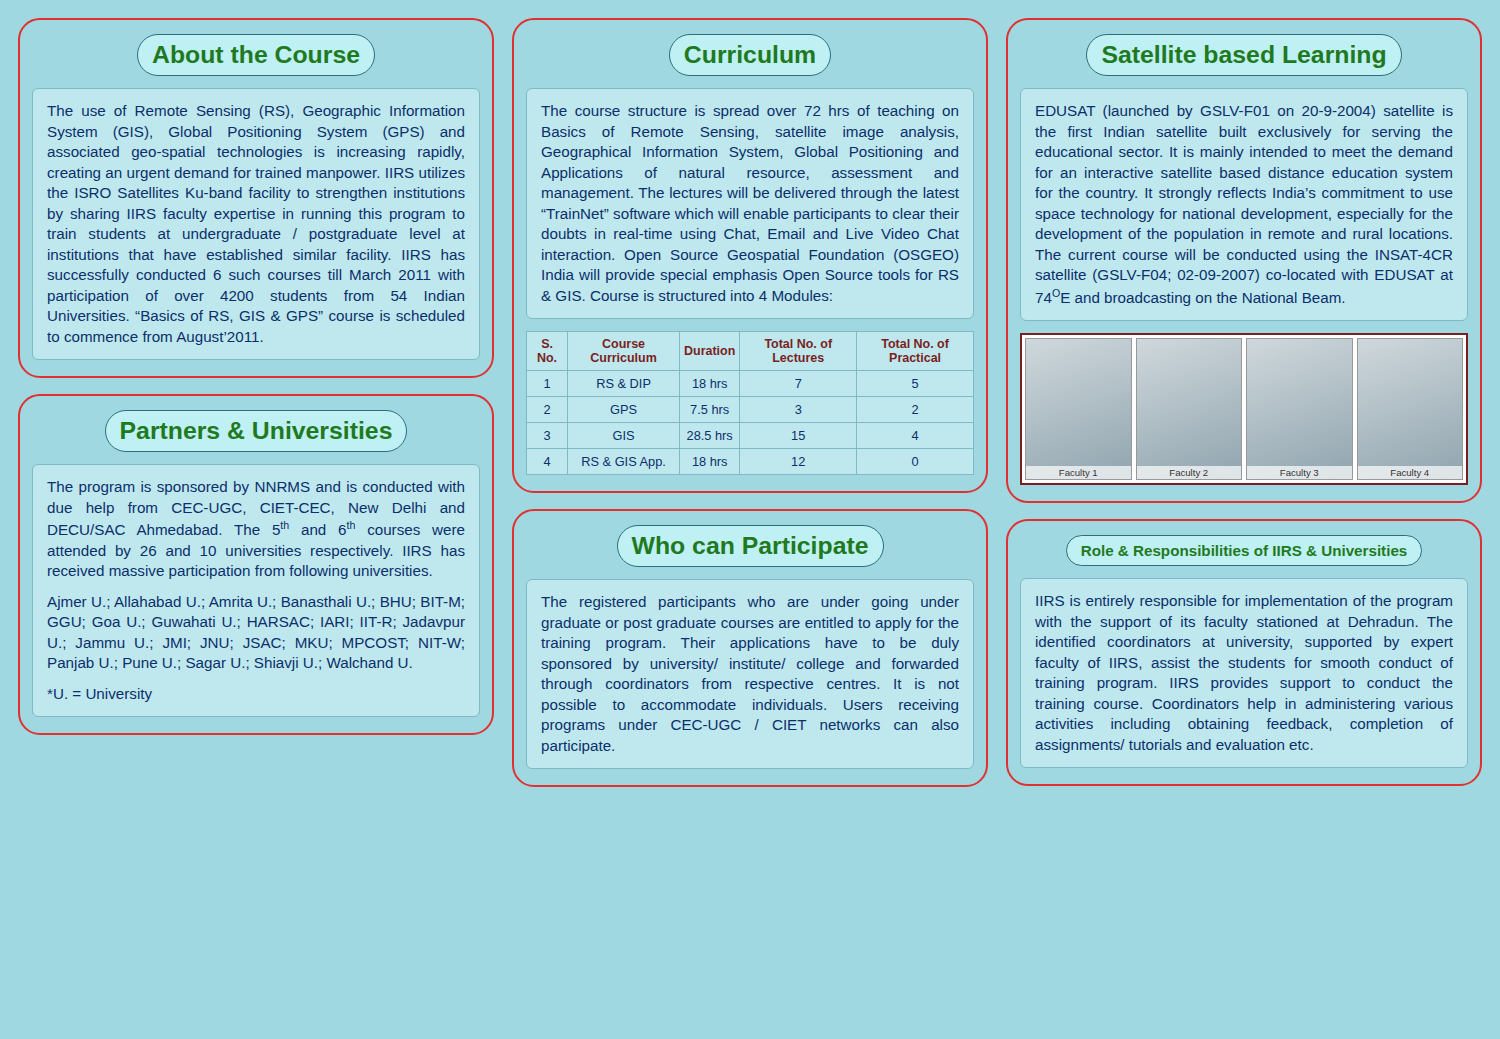About the Course
The use of Remote Sensing (RS), Geographic Information System (GIS), Global Positioning System (GPS) and associated geo-spatial technologies is increasing rapidly, creating an urgent demand for trained manpower. IIRS utilizes the ISRO Satellites Ku-band facility to strengthen institutions by sharing IIRS faculty expertise in running this program to train students at undergraduate / postgraduate level at institutions that have established similar facility. IIRS has successfully conducted 6 such courses till March 2011 with participation of over 4200 students from 54 Indian Universities. “Basics of RS, GIS & GPS” course is scheduled to commence from August’2011.
Partners & Universities
The program is sponsored by NNRMS and is conducted with due help from CEC-UGC, CIET-CEC, New Delhi and DECU/SAC Ahmedabad. The 5th and 6th courses were attended by 26 and 10 universities respectively. IIRS has received massive participation from following universities.
Ajmer U.; Allahabad U.; Amrita U.; Banasthali U.; BHU; BIT-M; GGU; Goa U.; Guwahati U.; HARSAC; IARI; IIT-R; Jadavpur U.; Jammu U.; JMI; JNU; JSAC; MKU; MPCOST; NIT-W; Panjab U.; Pune U.; Sagar U.; Shiavji U.; Walchand U.
*U. = University
Curriculum
The course structure is spread over 72 hrs of teaching on Basics of Remote Sensing, satellite image analysis, Geographical Information System, Global Positioning and Applications of natural resource, assessment and management. The lectures will be delivered through the latest “TrainNet” software which will enable participants to clear their doubts in real-time using Chat, Email and Live Video Chat interaction. Open Source Geospatial Foundation (OSGEO) India will provide special emphasis Open Source tools for RS & GIS. Course is structured into 4 Modules:
| S. No. | Course Curriculum | Duration | Total No. of Lectures | Total No. of Practical |
| --- | --- | --- | --- | --- |
| 1 | RS & DIP | 18 hrs | 7 | 5 |
| 2 | GPS | 7.5 hrs | 3 | 2 |
| 3 | GIS | 28.5 hrs | 15 | 4 |
| 4 | RS & GIS App. | 18 hrs | 12 | 0 |
Who can Participate
The registered participants who are under going under graduate or post graduate courses are entitled to apply for the training program. Their applications have to be duly sponsored by university/ institute/ college and forwarded through coordinators from respective centres. It is not possible to accommodate individuals. Users receiving programs under CEC-UGC / CIET networks can also participate.
Satellite based Learning
EDUSAT (launched by GSLV-F01 on 20-9-2004) satellite is the first Indian satellite built exclusively for serving the educational sector. It is mainly intended to meet the demand for an interactive satellite based distance education system for the country. It strongly reflects India’s commitment to use space technology for national development, especially for the development of the population in remote and rural locations. The current course will be conducted using the INSAT-4CR satellite (GSLV-F04; 02-09-2007) co-located with EDUSAT at 74OE and broadcasting on the National Beam.
Faculty 1
Faculty 2
Faculty 3
Faculty 4
Role & Responsibilities of IIRS & Universities
IIRS is entirely responsible for implementation of the program with the support of its faculty stationed at Dehradun. The identified coordinators at university, supported by expert faculty of IIRS, assist the students for smooth conduct of training program. IIRS provides support to conduct the training course. Coordinators help in administering various activities including obtaining feedback, completion of assignments/ tutorials and evaluation etc.